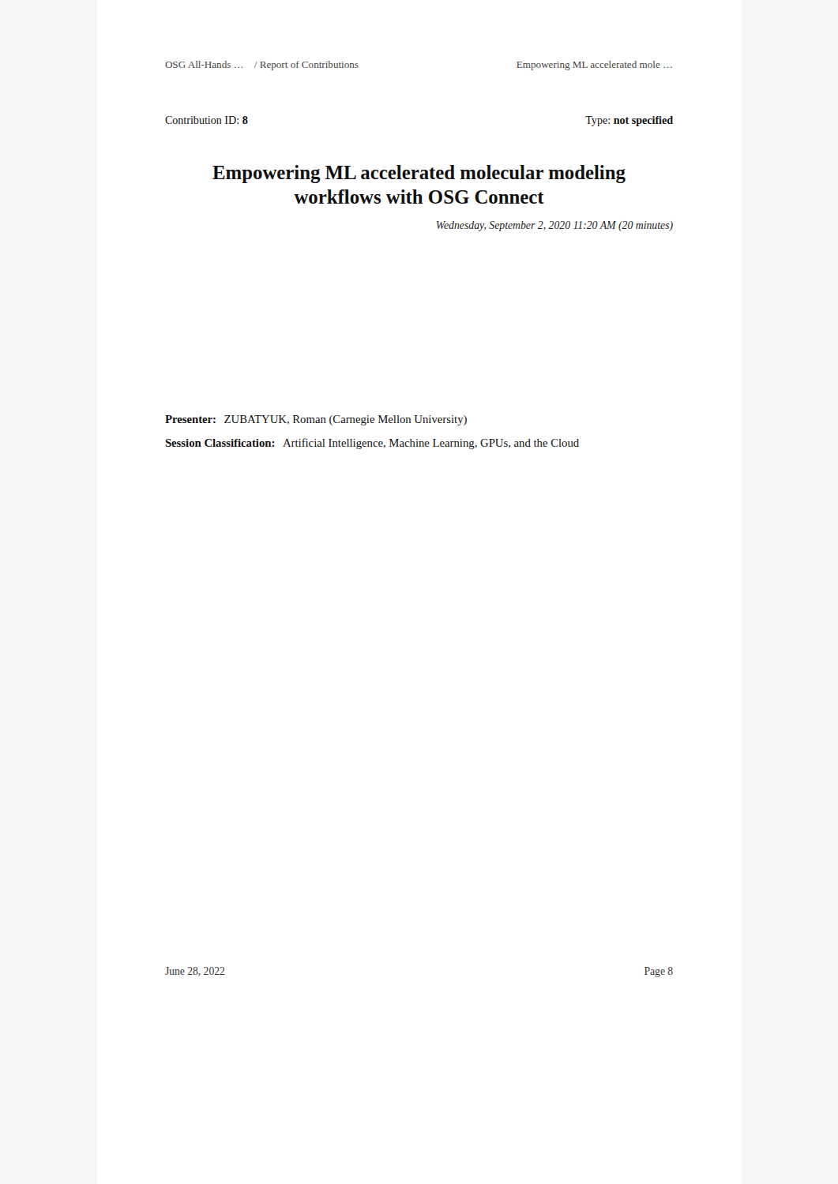OSG All-Hands … / Report of Contributions
Empowering ML accelerated mole …
Contribution ID: 8
Type: not specified
Empowering ML accelerated molecular modeling
workflows with OSG Connect
Wednesday, September 2, 2020 11:20 AM (20 minutes)
Presenter: ZUBATYUK, Roman (Carnegie Mellon University)
Session Classification: Artificial Intelligence, Machine Learning, GPUs, and the Cloud
June 28, 2022
Page 8